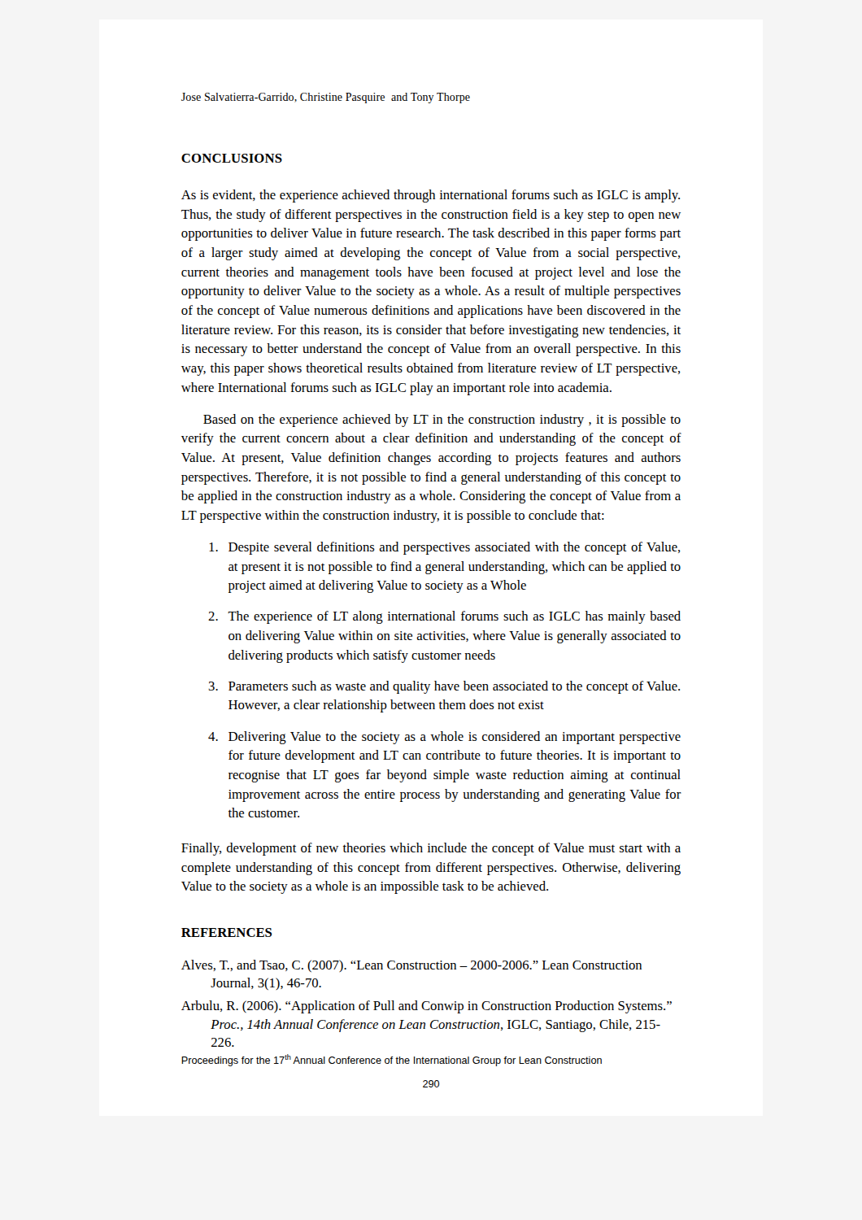Jose Salvatierra-Garrido, Christine Pasquire and Tony Thorpe
CONCLUSIONS
As is evident, the experience achieved through international forums such as IGLC is amply. Thus, the study of different perspectives in the construction field is a key step to open new opportunities to deliver Value in future research. The task described in this paper forms part of a larger study aimed at developing the concept of Value from a social perspective, current theories and management tools have been focused at project level and lose the opportunity to deliver Value to the society as a whole. As a result of multiple perspectives of the concept of Value numerous definitions and applications have been discovered in the literature review. For this reason, its is consider that before investigating new tendencies, it is necessary to better understand the concept of Value from an overall perspective. In this way, this paper shows theoretical results obtained from literature review of LT perspective, where International forums such as IGLC play an important role into academia.
Based on the experience achieved by LT in the construction industry , it is possible to verify the current concern about a clear definition and understanding of the concept of Value. At present, Value definition changes according to projects features and authors perspectives. Therefore, it is not possible to find a general understanding of this concept to be applied in the construction industry as a whole. Considering the concept of Value from a LT perspective within the construction industry, it is possible to conclude that:
Despite several definitions and perspectives associated with the concept of Value, at present it is not possible to find a general understanding, which can be applied to project aimed at delivering Value to society as a Whole
The experience of LT along international forums such as IGLC has mainly based on delivering Value within on site activities, where Value is generally associated to delivering products which satisfy customer needs
Parameters such as waste and quality have been associated to the concept of Value. However, a clear relationship between them does not exist
Delivering Value to the society as a whole is considered an important perspective for future development and LT can contribute to future theories. It is important to recognise that LT goes far beyond simple waste reduction aiming at continual improvement across the entire process by understanding and generating Value for the customer.
Finally, development of new theories which include the concept of Value must start with a complete understanding of this concept from different perspectives. Otherwise, delivering Value to the society as a whole is an impossible task to be achieved.
REFERENCES
Alves, T., and Tsao, C. (2007). “Lean Construction – 2000-2006.” Lean Construction Journal, 3(1), 46-70.
Arbulu, R. (2006). “Application of Pull and Conwip in Construction Production Systems.” Proc., 14th Annual Conference on Lean Construction, IGLC, Santiago, Chile, 215-226.
Proceedings for the 17th Annual Conference of the International Group for Lean Construction
290